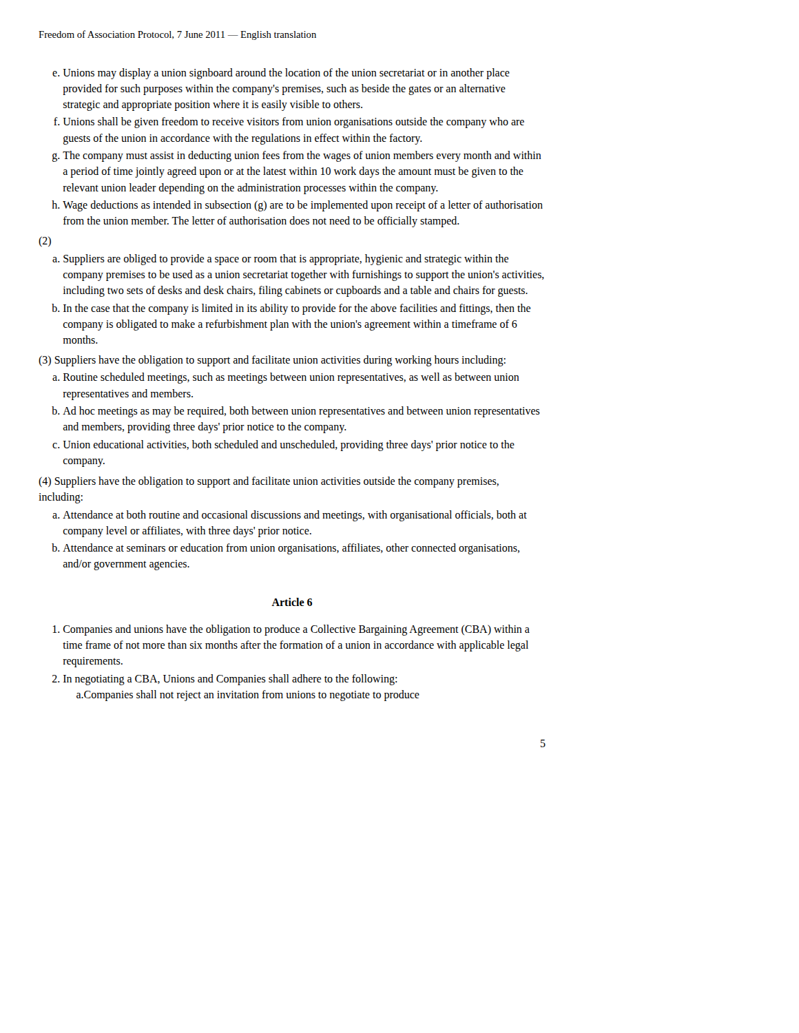Freedom of Association Protocol, 7 June 2011 — English translation
Unions may display a union signboard around the location of the union secretariat or in another place provided for such purposes within the company's premises, such as beside the gates or an alternative strategic and appropriate position where it is easily visible to others.
Unions shall be given freedom to receive visitors from union organisations outside the company who are guests of the union in accordance with the regulations in effect within the factory.
The company must assist in deducting union fees from the wages of union members every month and within a period of time jointly agreed upon or at the latest within 10 work days the amount must be given to the relevant union leader depending on the administration processes within the company.
Wage deductions as intended in subsection (g) are to be implemented upon receipt of a letter of authorisation from the union member. The letter of authorisation does not need to be officially stamped.
(2)
Suppliers are obliged to provide a space or room that is appropriate, hygienic and strategic within the company premises to be used as a union secretariat together with furnishings to support the union's activities, including two sets of desks and desk chairs, filing cabinets or cupboards and a table and chairs for guests.
In the case that the company is limited in its ability to provide for the above facilities and fittings, then the company is obligated to make a refurbishment plan with the union's agreement within a timeframe of 6 months.
(3) Suppliers have the obligation to support and facilitate union activities during working hours including:
Routine scheduled meetings, such as meetings between union representatives, as well as between union representatives and members.
Ad hoc meetings as may be required, both between union representatives and between union representatives and members, providing three days' prior notice to the company.
Union educational activities, both scheduled and unscheduled, providing three days' prior notice to the company.
(4) Suppliers have the obligation to support and facilitate union activities outside the company premises, including:
Attendance at both routine and occasional discussions and meetings, with organisational officials, both at company level or affiliates, with three days' prior notice.
Attendance at seminars or education from union organisations, affiliates, other connected organisations, and/or government agencies.
Article 6
Companies and unions have the obligation to produce a Collective Bargaining Agreement (CBA) within a time frame of not more than six months after the formation of a union in accordance with applicable legal requirements.
In negotiating a CBA, Unions and Companies shall adhere to the following:
a.Companies shall not reject an invitation from unions to negotiate to produce
5